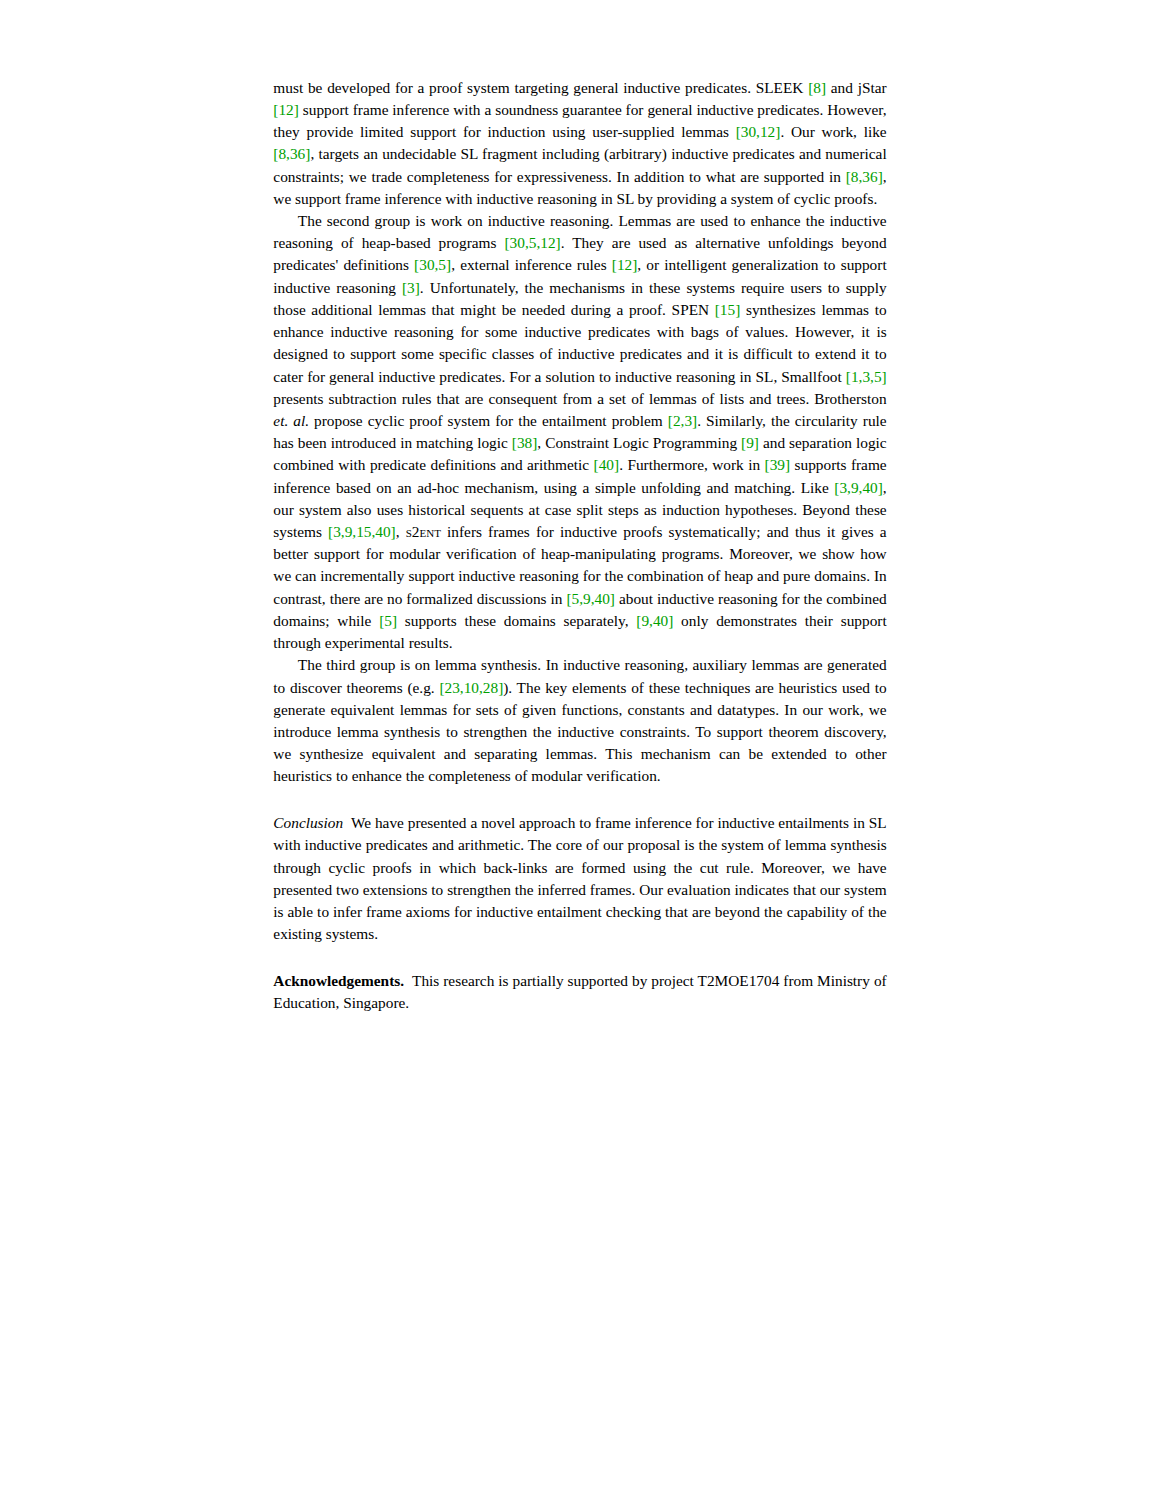must be developed for a proof system targeting general inductive predicates. SLEEK [8] and jStar [12] support frame inference with a soundness guarantee for general inductive predicates. However, they provide limited support for induction using user-supplied lemmas [30,12]. Our work, like [8,36], targets an undecidable SL fragment including (arbitrary) inductive predicates and numerical constraints; we trade completeness for expressiveness. In addition to what are supported in [8,36], we support frame inference with inductive reasoning in SL by providing a system of cyclic proofs.
The second group is work on inductive reasoning. Lemmas are used to enhance the inductive reasoning of heap-based programs [30,5,12]. They are used as alternative unfoldings beyond predicates' definitions [30,5], external inference rules [12], or intelligent generalization to support inductive reasoning [3]. Unfortunately, the mechanisms in these systems require users to supply those additional lemmas that might be needed during a proof. SPEN [15] synthesizes lemmas to enhance inductive reasoning for some inductive predicates with bags of values. However, it is designed to support some specific classes of inductive predicates and it is difficult to extend it to cater for general inductive predicates. For a solution to inductive reasoning in SL, Smallfoot [1,3,5] presents subtraction rules that are consequent from a set of lemmas of lists and trees. Brotherston et. al. propose cyclic proof system for the entailment problem [2,3]. Similarly, the circularity rule has been introduced in matching logic [38], Constraint Logic Programming [9] and separation logic combined with predicate definitions and arithmetic [40]. Furthermore, work in [39] supports frame inference based on an ad-hoc mechanism, using a simple unfolding and matching. Like [3,9,40], our system also uses historical sequents at case split steps as induction hypotheses. Beyond these systems [3,9,15,40], s2ent infers frames for inductive proofs systematically; and thus it gives a better support for modular verification of heap-manipulating programs. Moreover, we show how we can incrementally support inductive reasoning for the combination of heap and pure domains. In contrast, there are no formalized discussions in [5,9,40] about inductive reasoning for the combined domains; while [5] supports these domains separately, [9,40] only demonstrates their support through experimental results.
The third group is on lemma synthesis. In inductive reasoning, auxiliary lemmas are generated to discover theorems (e.g. [23,10,28]). The key elements of these techniques are heuristics used to generate equivalent lemmas for sets of given functions, constants and datatypes. In our work, we introduce lemma synthesis to strengthen the inductive constraints. To support theorem discovery, we synthesize equivalent and separating lemmas. This mechanism can be extended to other heuristics to enhance the completeness of modular verification.
Conclusion We have presented a novel approach to frame inference for inductive entailments in SL with inductive predicates and arithmetic. The core of our proposal is the system of lemma synthesis through cyclic proofs in which back-links are formed using the cut rule. Moreover, we have presented two extensions to strengthen the inferred frames. Our evaluation indicates that our system is able to infer frame axioms for inductive entailment checking that are beyond the capability of the existing systems.
Acknowledgements. This research is partially supported by project T2MOE1704 from Ministry of Education, Singapore.